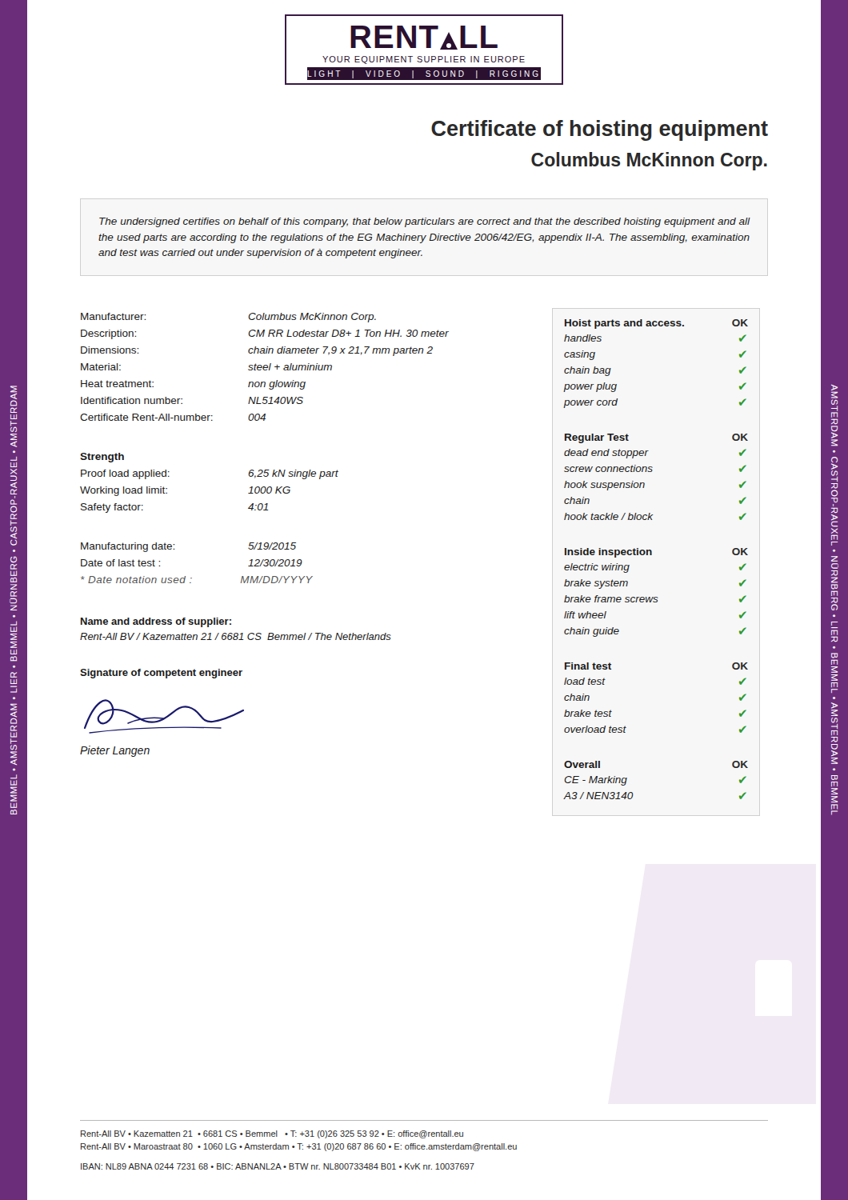BEMMEL • AMSTERDAM • LIER • BEMMEL • NÜRNBERG • CASTROP-RAUXEL • AMSTERDAM
AMSTERDAM • CASTROP-RAUXEL • NÜRNBERG • LIER • BEMMEL • AMSTERDAM • BEMMEL
RENT LL
YOUR EQUIPMENT SUPPLIER IN EUROPE
LIGHT | VIDEO | SOUND | RIGGING
Certificate of hoisting equipment
Columbus McKinnon Corp.
The undersigned certifies on behalf of this company, that below particulars are correct and that the described hoisting equipment and all the used parts are according to the regulations of the EG Machinery Directive 2006/42/EG, appendix II-A. The assembling, examination and test was carried out under supervision of à competent engineer.
| Manufacturer: | Columbus McKinnon Corp. |
| Description: | CM RR Lodestar D8+ 1 Ton HH. 30 meter |
| Dimensions: | chain diameter 7,9 x 21,7 mm parten 2 |
| Material: | steel + aluminium |
| Heat treatment: | non glowing |
| Identification number: | NL5140WS |
| Certificate Rent-All-number: | 004 |
| Strength |
| Proof load applied: | 6,25 kN single part |
| Working load limit: | 1000 KG |
| Safety factor: | 4:01 |
| Manufacturing date: | 5/19/2015 |
| Date of last test : | 12/30/2019 |
| * Date notation used : MM/DD/YYYY |
Name and address of supplier:
Rent-All BV / Kazematten 21 / 6681 CS Bemmel / The Netherlands
Signature of competent engineer
Pieter Langen
| Hoist parts and access. | OK |
| handles | ✔ |
| casing | ✔ |
| chain bag | ✔ |
| power plug | ✔ |
| power cord | ✔ |
| Regular Test | OK |
| dead end stopper | ✔ |
| screw connections | ✔ |
| hook suspension | ✔ |
| chain | ✔ |
| hook tackle / block | ✔ |
| Inside inspection | OK |
| electric wiring | ✔ |
| brake system | ✔ |
| brake frame screws | ✔ |
| lift wheel | ✔ |
| chain guide | ✔ |
| Final test | OK |
| load test | ✔ |
| chain | ✔ |
| brake test | ✔ |
| overload test | ✔ |
| Overall | OK |
| CE - Marking | ✔ |
| A3 / NEN3140 | ✔ |
Rent-All BV • Kazematten 21 • 6681 CS • Bemmel • T: +31 (0)26 325 53 92 • E: office@rentall.eu
Rent-All BV • Maroastraat 80 • 1060 LG • Amsterdam • T: +31 (0)20 687 86 60 • E: office.amsterdam@rentall.eu
IBAN: NL89 ABNA 0244 7231 68 • BIC: ABNANL2A • BTW nr. NL800733484 B01 • KvK nr. 10037697